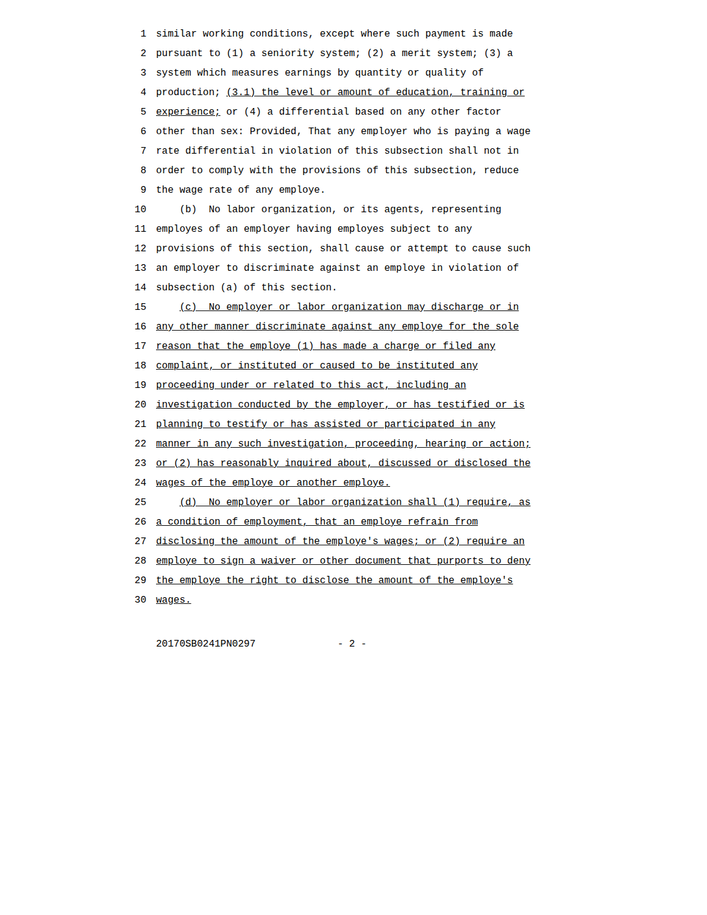similar working conditions, except where such payment is made
pursuant to (1) a seniority system; (2) a merit system; (3) a
system which measures earnings by quantity or quality of
production; (3.1) the level or amount of education, training or
experience; or (4) a differential based on any other factor
other than sex: Provided, That any employer who is paying a wage
rate differential in violation of this subsection shall not in
order to comply with the provisions of this subsection, reduce
the wage rate of any employe.
(b) No labor organization, or its agents, representing
employes of an employer having employes subject to any
provisions of this section, shall cause or attempt to cause such
an employer to discriminate against an employe in violation of
subsection (a) of this section.
(c) No employer or labor organization may discharge or in
any other manner discriminate against any employe for the sole
reason that the employe (1) has made a charge or filed any
complaint, or instituted or caused to be instituted any
proceeding under or related to this act, including an
investigation conducted by the employer, or has testified or is
planning to testify or has assisted or participated in any
manner in any such investigation, proceeding, hearing or action;
or (2) has reasonably inquired about, discussed or disclosed the
wages of the employe or another employe.
(d) No employer or labor organization shall (1) require, as
a condition of employment, that an employe refrain from
disclosing the amount of the employe's wages; or (2) require an
employe to sign a waiver or other document that purports to deny
the employe the right to disclose the amount of the employe's
wages.
20170SB0241PN0297 - 2 -